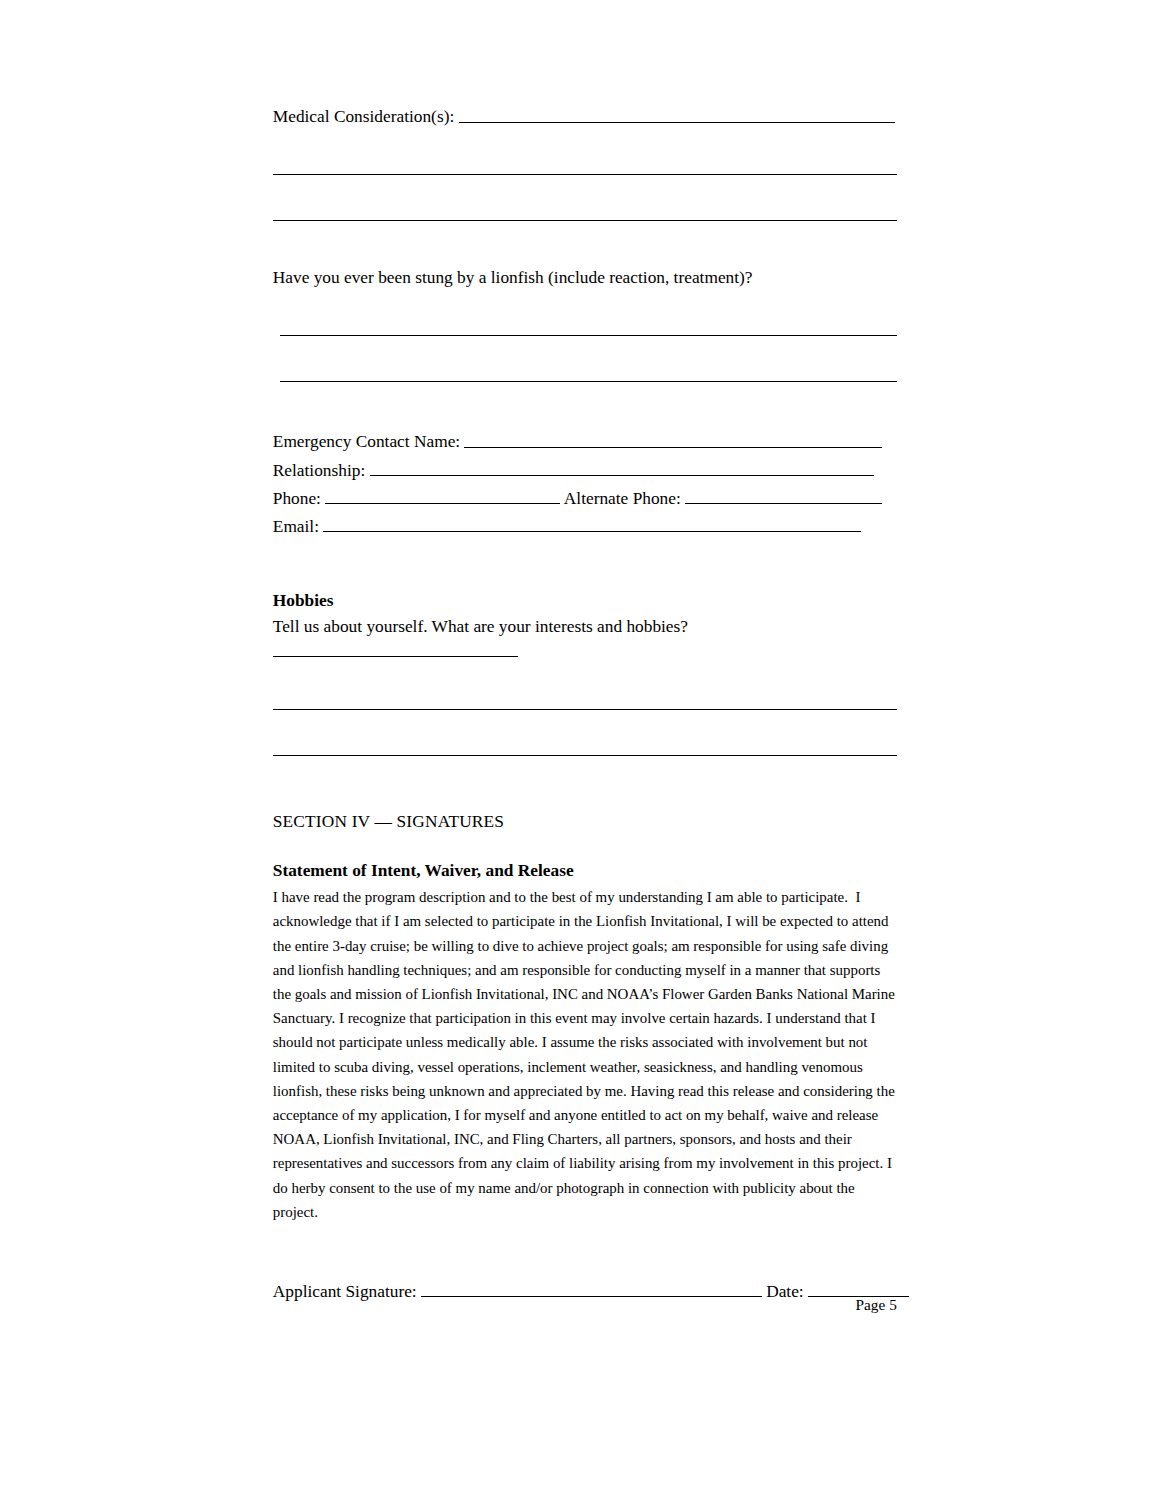Medical Consideration(s):
Have you ever been stung by a lionfish (include reaction, treatment)?
Emergency Contact Name:
Relationship:
Phone: Alternate Phone:
Email:
Hobbies
Tell us about yourself. What are your interests and hobbies?
SECTION IV — SIGNATURES
Statement of Intent, Waiver, and Release
I have read the program description and to the best of my understanding I am able to participate. I acknowledge that if I am selected to participate in the Lionfish Invitational, I will be expected to attend the entire 3-day cruise; be willing to dive to achieve project goals; am responsible for using safe diving and lionfish handling techniques; and am responsible for conducting myself in a manner that supports the goals and mission of Lionfish Invitational, INC and NOAA’s Flower Garden Banks National Marine Sanctuary. I recognize that participation in this event may involve certain hazards. I understand that I should not participate unless medically able. I assume the risks associated with involvement but not limited to scuba diving, vessel operations, inclement weather, seasickness, and handling venomous lionfish, these risks being unknown and appreciated by me. Having read this release and considering the acceptance of my application, I for myself and anyone entitled to act on my behalf, waive and release NOAA, Lionfish Invitational, INC, and Fling Charters, all partners, sponsors, and hosts and their representatives and successors from any claim of liability arising from my involvement in this project. I do herby consent to the use of my name and/or photograph in connection with publicity about the project.
Applicant Signature: Date:
Page 5